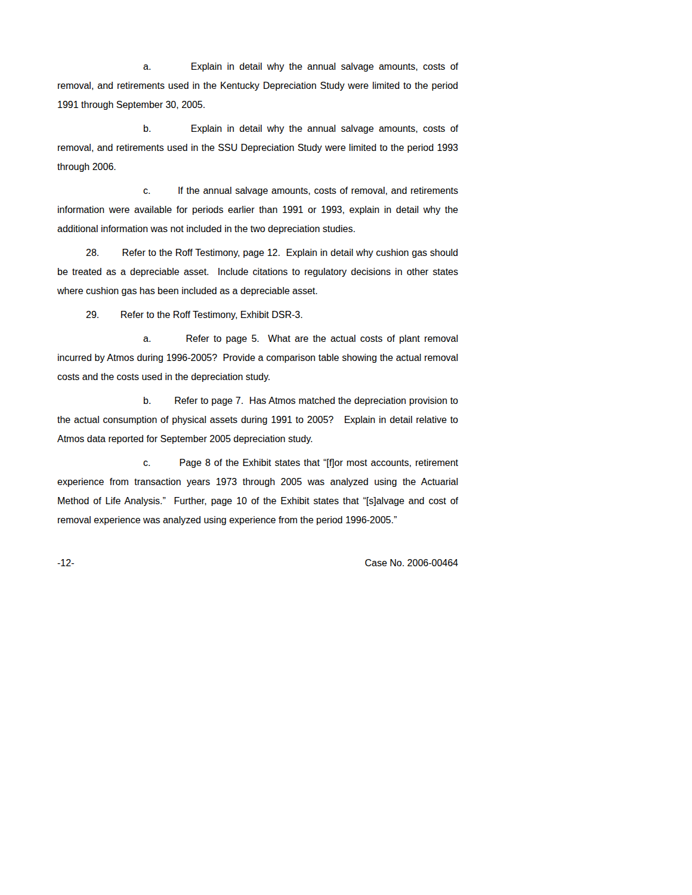a. Explain in detail why the annual salvage amounts, costs of removal, and retirements used in the Kentucky Depreciation Study were limited to the period 1991 through September 30, 2005.
b. Explain in detail why the annual salvage amounts, costs of removal, and retirements used in the SSU Depreciation Study were limited to the period 1993 through 2006.
c. If the annual salvage amounts, costs of removal, and retirements information were available for periods earlier than 1991 or 1993, explain in detail why the additional information was not included in the two depreciation studies.
28. Refer to the Roff Testimony, page 12. Explain in detail why cushion gas should be treated as a depreciable asset. Include citations to regulatory decisions in other states where cushion gas has been included as a depreciable asset.
29. Refer to the Roff Testimony, Exhibit DSR-3.
a. Refer to page 5. What are the actual costs of plant removal incurred by Atmos during 1996-2005? Provide a comparison table showing the actual removal costs and the costs used in the depreciation study.
b. Refer to page 7. Has Atmos matched the depreciation provision to the actual consumption of physical assets during 1991 to 2005? Explain in detail relative to Atmos data reported for September 2005 depreciation study.
c. Page 8 of the Exhibit states that “[f]or most accounts, retirement experience from transaction years 1973 through 2005 was analyzed using the Actuarial Method of Life Analysis.” Further, page 10 of the Exhibit states that “[s]alvage and cost of removal experience was analyzed using experience from the period 1996-2005.”
-12- Case No. 2006-00464